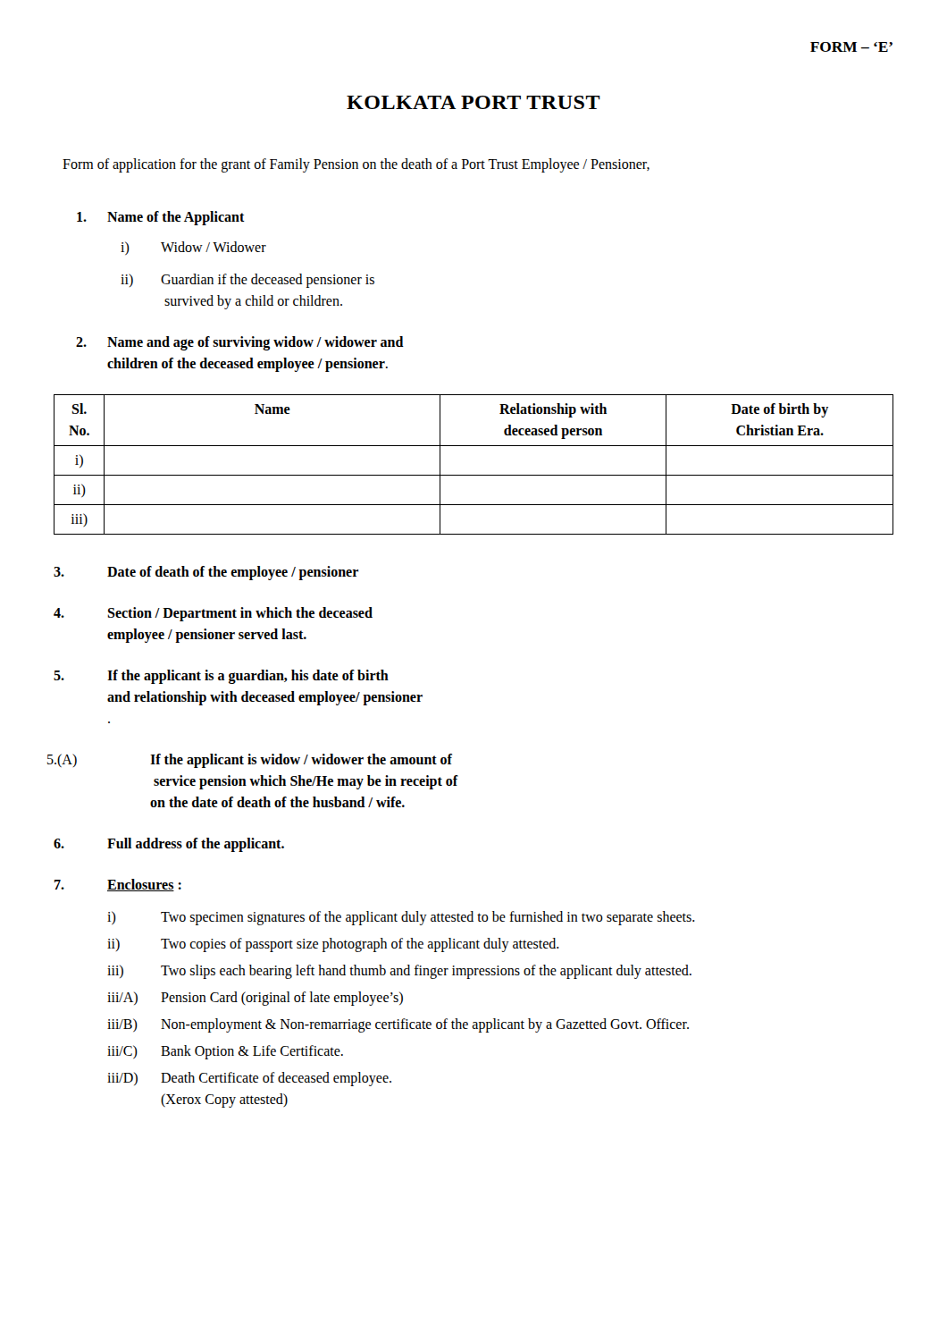FORM – ‘E’
KOLKATA PORT TRUST
Form of application for the grant of Family Pension on the death of a Port Trust Employee / Pensioner,
Name of the Applicant
Widow / Widower
Guardian if the deceased pensioner is
survived by a child or children.
Name and age of surviving widow / widower and
children of the deceased employee / pensioner.
| Sl. No. | Name | Relationship with deceased person | Date of birth by Christian Era. |
| --- | --- | --- | --- |
| i) | | | |
| ii) | | | |
| iii) | | | |
3. Date of death of the employee / pensioner
4. Section / Department in which the deceased
employee / pensioner served last.
5. If the applicant is a guardian, his date of birth
and relationship with deceased employee/ pensioner.
5.(A) If the applicant is widow / widower the amount of
service pension which She/He may be in receipt of
on the date of death of the husband / wife.
6. Full address of the applicant.
7. Enclosures :
i) Two specimen signatures of the applicant duly attested to be furnished in two separate sheets.
ii) Two copies of passport size photograph of the applicant duly attested.
iii) Two slips each bearing left hand thumb and finger impressions of the applicant duly attested.
iii/A) Pension Card (original of late employee’s)
iii/B) Non-employment & Non-remarriage certificate of the applicant by a Gazetted Govt. Officer.
iii/C) Bank Option & Life Certificate.
iii/D) Death Certificate of deceased employee.
(Xerox Copy attested)